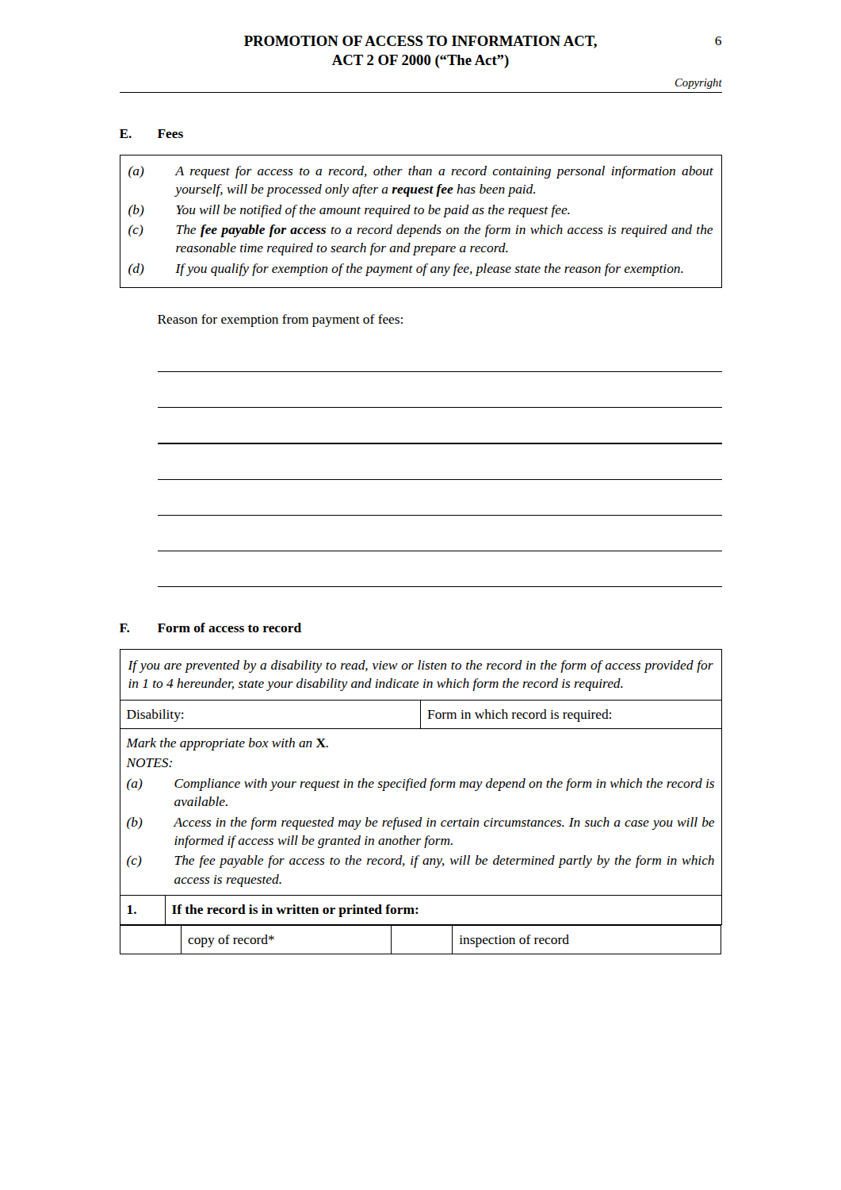6
PROMOTION OF ACCESS TO INFORMATION ACT,
ACT 2 OF 2000 (“The Act”)
Copyright
E. Fees
(a) A request for access to a record, other than a record containing personal information about yourself, will be processed only after a request fee has been paid.
(b) You will be notified of the amount required to be paid as the request fee.
(c) The fee payable for access to a record depends on the form in which access is required and the reasonable time required to search for and prepare a record.
(d) If you qualify for exemption of the payment of any fee, please state the reason for exemption.
Reason for exemption from payment of fees:
F. Form of access to record
If you are prevented by a disability to read, view or listen to the record in the form of access provided for in 1 to 4 hereunder, state your disability and indicate in which form the record is required.
| Disability: | Form in which record is required: |
| Mark the appropriate box with an X . NOTES: (a) Compliance with your request in the specified form may depend on the form in which the record is available. (b) Access in the form requested may be refused in certain circumstances. In such a case you will be informed if access will be granted in another form. (c) The fee payable for access to the record, if any, will be determined partly by the form in which access is requested. |
| / 1. / If the record is in written or printed form: / |
| / / copy of record* / / inspection of record / |